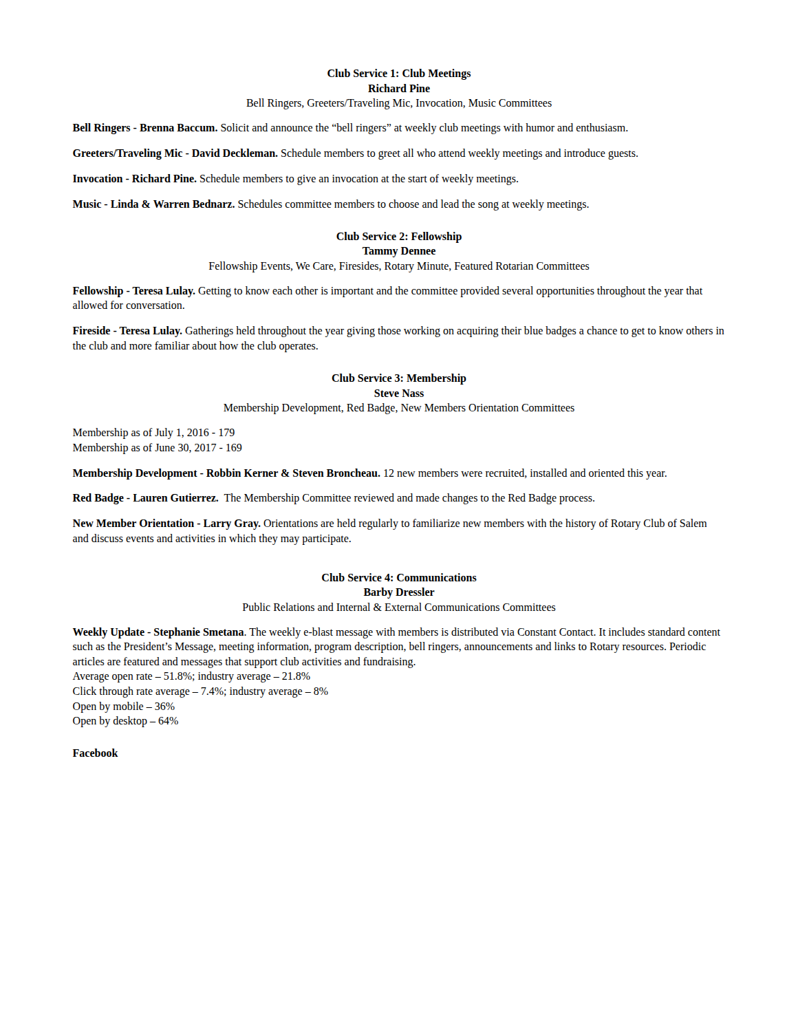Club Service 1: Club Meetings
Richard Pine
Bell Ringers, Greeters/Traveling Mic, Invocation, Music Committees
Bell Ringers - Brenna Baccum. Solicit and announce the “bell ringers” at weekly club meetings with humor and enthusiasm.
Greeters/Traveling Mic - David Deckleman. Schedule members to greet all who attend weekly meetings and introduce guests.
Invocation - Richard Pine. Schedule members to give an invocation at the start of weekly meetings.
Music - Linda & Warren Bednarz. Schedules committee members to choose and lead the song at weekly meetings.
Club Service 2: Fellowship
Tammy Dennee
Fellowship Events, We Care, Firesides, Rotary Minute, Featured Rotarian Committees
Fellowship - Teresa Lulay. Getting to know each other is important and the committee provided several opportunities throughout the year that allowed for conversation.
Fireside - Teresa Lulay. Gatherings held throughout the year giving those working on acquiring their blue badges a chance to get to know others in the club and more familiar about how the club operates.
Club Service 3: Membership
Steve Nass
Membership Development, Red Badge, New Members Orientation Committees
Membership as of July 1, 2016 - 179
Membership as of June 30, 2017 - 169
Membership Development - Robbin Kerner & Steven Broncheau. 12 new members were recruited, installed and oriented this year.
Red Badge - Lauren Gutierrez. The Membership Committee reviewed and made changes to the Red Badge process.
New Member Orientation - Larry Gray. Orientations are held regularly to familiarize new members with the history of Rotary Club of Salem and discuss events and activities in which they may participate.
Club Service 4: Communications
Barby Dressler
Public Relations and Internal & External Communications Committees
Weekly Update - Stephanie Smetana. The weekly e-blast message with members is distributed via Constant Contact. It includes standard content such as the President’s Message, meeting information, program description, bell ringers, announcements and links to Rotary resources. Periodic articles are featured and messages that support club activities and fundraising.
Average open rate – 51.8%; industry average – 21.8%
Click through rate average – 7.4%; industry average – 8%
Open by mobile – 36%
Open by desktop – 64%
Facebook